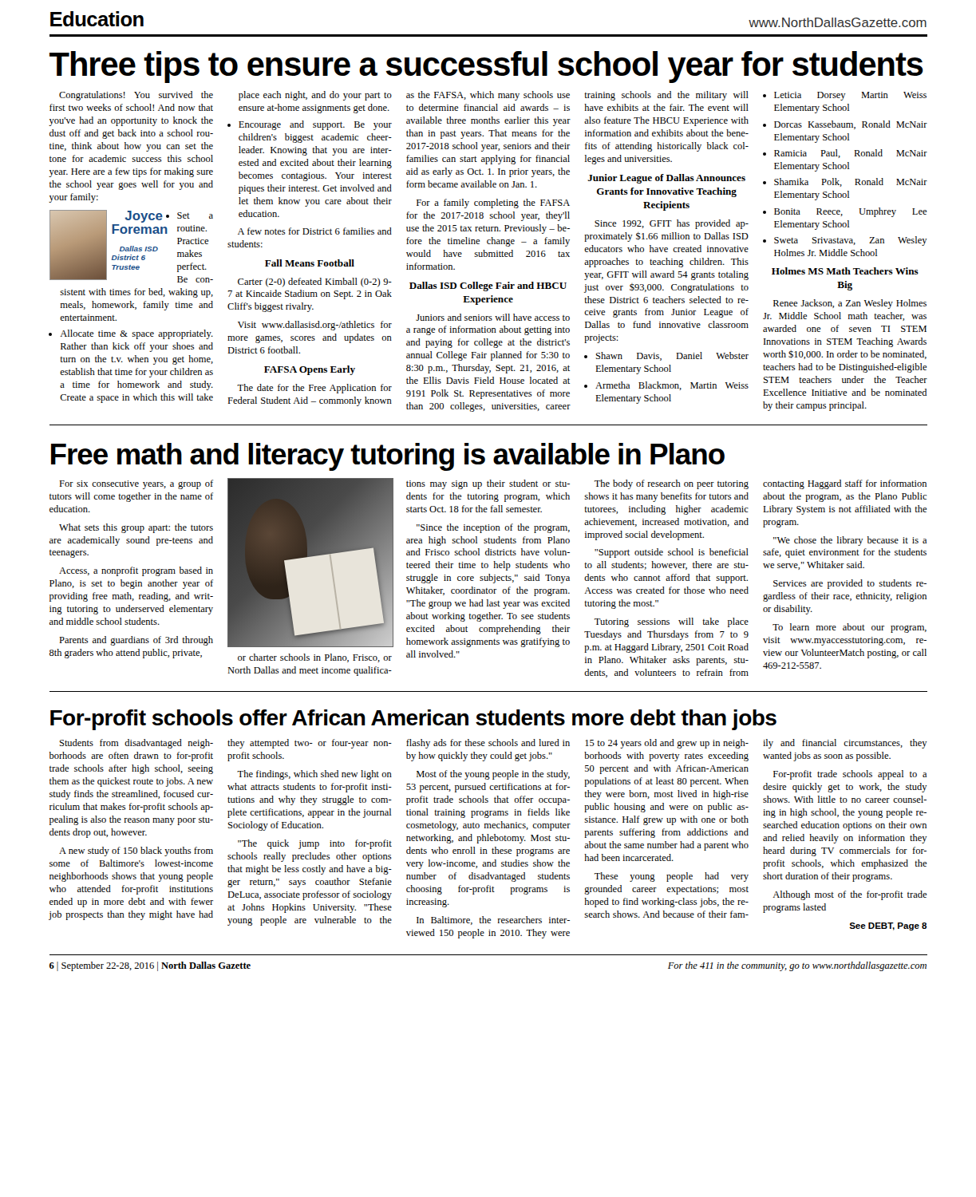Education
www.NorthDallasGazette.com
Three tips to ensure a successful school year for students
Congratulations! You survived the first two weeks of school! And now that you've had an opportunity to knock the dust off and get back into a school routine, think about how you can set the tone for academic success this school year. Here are a few tips for making sure the school year goes well for you and your family:
Joyce
Foreman
Dallas ISD
District 6
Trustee
Set a routine. Practice makes perfect. Be consistent with times for bed, waking up, meals, homework, family time and entertainment.
Allocate time & space appropriately. Rather than kick off your shoes and turn on the t.v. when you get home, establish that time for your children as a time for homework and study. Create a space in which this will take place each night, and do your part to ensure at-home assignments get done.
Encourage and support. Be your children's biggest academic cheerleader. Knowing that you are interested and excited about their learning becomes contagious. Your interest piques their interest. Get involved and let them know you care about their education.
A few notes for District 6 families and students:
Fall Means Football
Carter (2-0) defeated Kimball (0-2) 9-7 at Kincaide Stadium on Sept. 2 in Oak Cliff's biggest rivalry.
Visit www.dallasisd.org-/athletics for more games, scores and updates on District 6 football.
FAFSA Opens Early
The date for the Free Application for Federal Student Aid – commonly known as the FAFSA, which many schools use to determine financial aid awards – is available three months earlier this year than in past years. That means for the 2017-2018 school year, seniors and their families can start applying for financial aid as early as Oct. 1. In prior years, the form became available on Jan. 1.
For a family completing the FAFSA for the 2017-2018 school year, they'll use the 2015 tax return. Previously – before the timeline change – a family would have submitted 2016 tax information.
Dallas ISD College Fair and HBCU Experience
Juniors and seniors will have access to a range of information about getting into and paying for college at the district's annual College Fair planned for 5:30 to 8:30 p.m., Thursday, Sept. 21, 2016, at the Ellis Davis Field House located at 9191 Polk St. Representatives of more than 200 colleges, universities, career training schools and the military will have exhibits at the fair. The event will also feature The HBCU Experience with information and exhibits about the benefits of attending historically black colleges and universities.
Junior League of Dallas Announces Grants for Innovative Teaching Recipients
Since 1992, GFIT has provided approximately $1.66 million to Dallas ISD educators who have created innovative approaches to teaching children. This year, GFIT will award 54 grants totaling just over $93,000. Congratulations to these District 6 teachers selected to receive grants from Junior League of Dallas to fund innovative classroom projects:
Shawn Davis, Daniel Webster Elementary School
Armetha Blackmon, Martin Weiss Elementary School
Leticia Dorsey Martin Weiss Elementary School
Dorcas Kassebaum, Ronald McNair Elementary School
Ramicia Paul, Ronald McNair Elementary School
Shamika Polk, Ronald McNair Elementary School
Bonita Reece, Umphrey Lee Elementary School
Sweta Srivastava, Zan Wesley Holmes Jr. Middle School
Holmes MS Math Teachers Wins Big
Renee Jackson, a Zan Wesley Holmes Jr. Middle School math teacher, was awarded one of seven TI STEM Innovations in STEM Teaching Awards worth $10,000. In order to be nominated, teachers had to be Distinguished-eligible STEM teachers under the Teacher Excellence Initiative and be nominated by their campus principal.
Free math and literacy tutoring is available in Plano
For six consecutive years, a group of tutors will come together in the name of education.
What sets this group apart: the tutors are academically sound pre-teens and teenagers.
Access, a nonprofit program based in Plano, is set to begin another year of providing free math, reading, and writing tutoring to underserved elementary and middle school students.
Parents and guardians of 3rd through 8th graders who attend public, private,
or charter schools in Plano, Frisco, or North Dallas and meet income qualifications may sign up their student or students for the tutoring program, which starts Oct. 18 for the fall semester.
"Since the inception of the program, area high school students from Plano and Frisco school districts have volunteered their time to help students who struggle in core subjects," said Tonya Whitaker, coordinator of the program. "The group we had last year was excited about working together. To see students excited about comprehending their homework assignments was gratifying to all involved."
The body of research on peer tutoring shows it has many benefits for tutors and tutorees, including higher academic achievement, increased motivation, and improved social development.
"Support outside school is beneficial to all students; however, there are students who cannot afford that support. Access was created for those who need tutoring the most."
Tutoring sessions will take place Tuesdays and Thursdays from 7 to 9 p.m. at Haggard Library, 2501 Coit Road in Plano. Whitaker asks parents, students, and volunteers to refrain from contacting Haggard staff for information about the program, as the Plano Public Library System is not affiliated with the program.
"We chose the library because it is a safe, quiet environment for the students we serve," Whitaker said.
Services are provided to students regardless of their race, ethnicity, religion or disability.
To learn more about our program, visit www.myaccesstutoring.com, review our VolunteerMatch posting, or call 469-212-5587.
For-profit schools offer African American students more debt than jobs
Students from disadvantaged neighborhoods are often drawn to for-profit trade schools after high school, seeing them as the quickest route to jobs. A new study finds the streamlined, focused curriculum that makes for-profit schools appealing is also the reason many poor students drop out, however.
A new study of 150 black youths from some of Baltimore's lowest-income neighborhoods shows that young people who attended for-profit institutions ended up in more debt and with fewer job prospects than they might have had they attempted two- or four-year nonprofit schools.
The findings, which shed new light on what attracts students to for-profit institutions and why they struggle to complete certifications, appear in the journal Sociology of Education.
"The quick jump into for-profit schools really precludes other options that might be less costly and have a bigger return," says coauthor Stefanie DeLuca, associate professor of sociology at Johns Hopkins University. "These young people are vulnerable to the flashy ads for these schools and lured in by how quickly they could get jobs."
Most of the young people in the study, 53 percent, pursued certifications at for-profit trade schools that offer occupational training programs in fields like cosmetology, auto mechanics, computer networking, and phlebotomy. Most students who enroll in these programs are very low-income, and studies show the number of disadvantaged students choosing for-profit programs is increasing.
In Baltimore, the researchers interviewed 150 people in 2010. They were 15 to 24 years old and grew up in neighborhoods with poverty rates exceeding 50 percent and with African-American populations of at least 80 percent. When they were born, most lived in high-rise public housing and were on public assistance. Half grew up with one or both parents suffering from addictions and about the same number had a parent who had been incarcerated.
These young people had very grounded career expectations; most hoped to find working-class jobs, the research shows. And because of their family and financial circumstances, they wanted jobs as soon as possible.
For-profit trade schools appeal to a desire quickly get to work, the study shows. With little to no career counseling in high school, the young people researched education options on their own and relied heavily on information they heard during TV commercials for for-profit schools, which emphasized the short duration of their programs.
Although most of the for-profit trade programs lasted
See DEBT, Page 8
6 | September 22-28, 2016 | North Dallas Gazette
For the 411 in the community, go to www.northdallasgazette.com